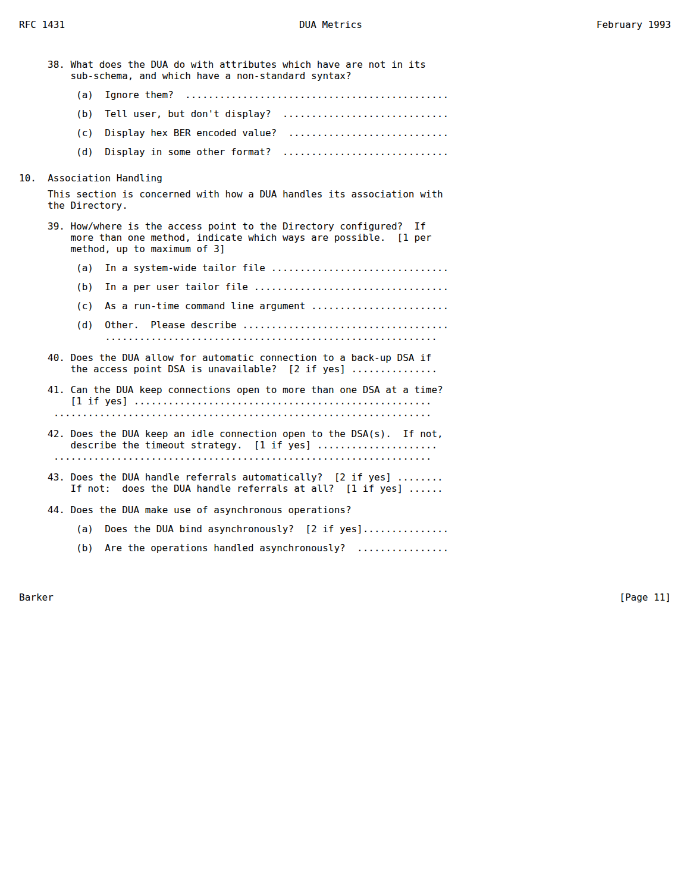RFC 1431 DUA Metrics February 1993
38. What does the DUA do with attributes which have are not in its
    sub-schema, and which have a non-standard syntax?
(a)  Ignore them?  ..............................................
(b)  Tell user, but don't display?  .............................
(c)  Display hex BER encoded value?  ............................
(d)  Display in some other format?  .............................
10.  Association Handling
This section is concerned with how a DUA handles its association with
the Directory.
39. How/where is the access point to the Directory configured?  If
    more than one method, indicate which ways are possible.  [1 per
    method, up to maximum of 3]
(a)  In a system-wide tailor file ...............................
(b)  In a per user tailor file ..................................
(c)  As a run-time command line argument ........................
(d)  Other.  Please describe ....................................
     ..........................................................
40. Does the DUA allow for automatic connection to a back-up DSA if
    the access point DSA is unavailable?  [2 if yes] ...............
41. Can the DUA keep connections open to more than one DSA at a time?
    [1 if yes] ....................................................
 ..................................................................
42. Does the DUA keep an idle connection open to the DSA(s).  If not,
    describe the timeout strategy.  [1 if yes] .....................
 ..................................................................
43. Does the DUA handle referrals automatically?  [2 if yes] ........
    If not:  does the DUA handle referrals at all?  [1 if yes] ......
44. Does the DUA make use of asynchronous operations?
(a)  Does the DUA bind asynchronously?  [2 if yes]...............
(b)  Are the operations handled asynchronously?  ................
Barker [Page 11]